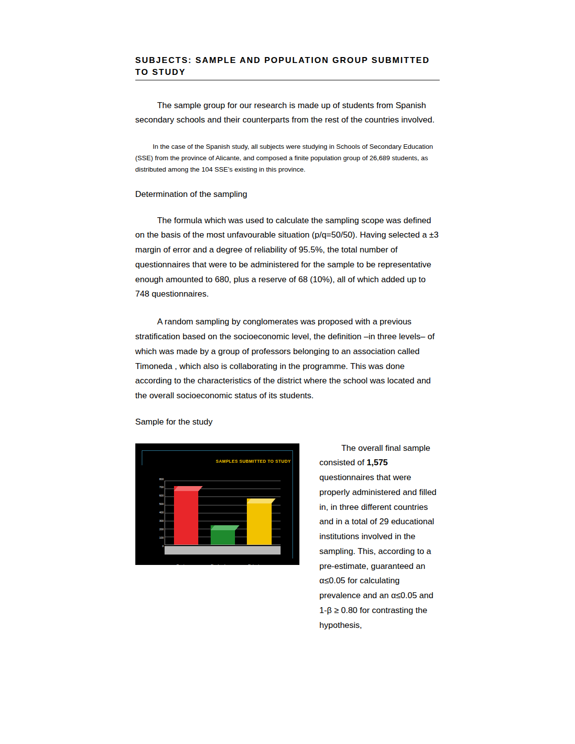SUBJECTS: SAMPLE AND POPULATION GROUP SUBMITTED TO STUDY
The sample group for our research is made up of students from Spanish secondary schools and their counterparts from the rest of the countries involved.
In the case of the Spanish study, all subjects were studying in Schools of Secondary Education (SSE) from the province of Alicante, and composed a finite population group of 26,689 students, as distributed among the 104 SSE’s existing in this province.
Determination of the sampling
The formula which was used to calculate the sampling scope was defined on the basis of the most unfavourable situation (p/q=50/50). Having selected a ±3 margin of error and a degree of reliability of 95.5%, the total number of questionnaires that were to be administered for the sample to be representative enough amounted to 680, plus a reserve of 68 (10%), all of which added up to 748 questionnaires.
A random sampling by conglomerates was proposed with a previous stratification based on the socioeconomic level, the definition –in three levels– of which was made by a group of professors belonging to an association called Timoneda , which also is collaborating in the programme. This was done according to the characteristics of the district where the school was located and the overall socioeconomic status of its students.
Sample for the study
SAMPLES SUBMITTED TO STUDY
800 700 600 500 400 300 200 100 0
Spain England Estonia
The overall final sample consisted of 1,575 questionnaires that were properly administered and filled in, in three different countries and in a total of 29 educational institutions involved in the sampling. This, according to a pre-estimate, guaranteed an α≤0.05 for calculating prevalence and an α≤0.05 and 1-β ≥ 0.80 for contrasting the hypothesis,